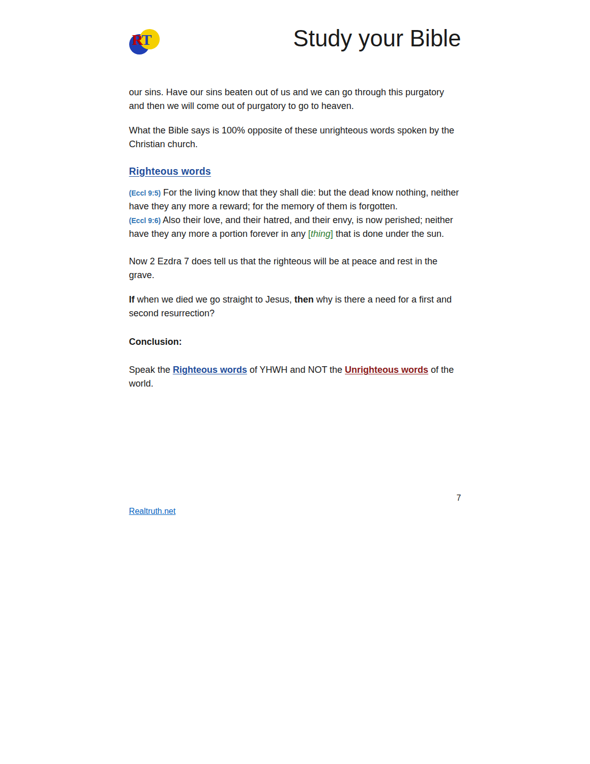RT
Study your Bible
our sins. Have our sins beaten out of us and we can go through this purgatory and then we will come out of purgatory to go to heaven.
What the Bible says is 100% opposite of these unrighteous words spoken by the Christian church.
Righteous words
(Eccl 9:5) For the living know that they shall die: but the dead know nothing, neither have they any more a reward; for the memory of them is forgotten.
(Eccl 9:6) Also their love, and their hatred, and their envy, is now perished; neither have they any more a portion forever in any [thing] that is done under the sun.
Now 2 Ezdra 7 does tell us that the righteous will be at peace and rest in the grave.
If when we died we go straight to Jesus, then why is there a need for a first and second resurrection?
Conclusion:
Speak the Righteous words of YHWH and NOT the Unrighteous words of the world.
7
Realtruth.net